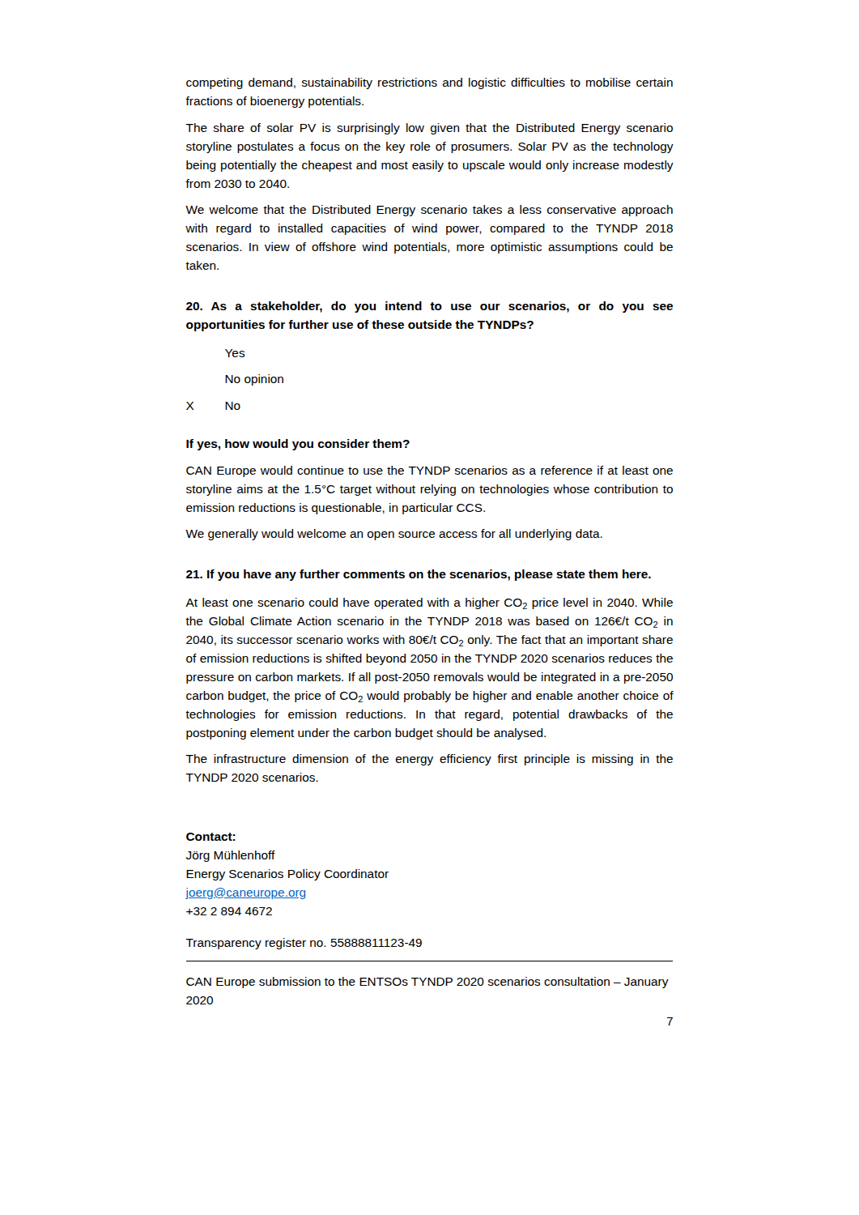competing demand, sustainability restrictions and logistic difficulties to mobilise certain fractions of bioenergy potentials.
The share of solar PV is surprisingly low given that the Distributed Energy scenario storyline postulates a focus on the key role of prosumers. Solar PV as the technology being potentially the cheapest and most easily to upscale would only increase modestly from 2030 to 2040.
We welcome that the Distributed Energy scenario takes a less conservative approach with regard to installed capacities of wind power, compared to the TYNDP 2018 scenarios. In view of offshore wind potentials, more optimistic assumptions could be taken.
20. As a stakeholder, do you intend to use our scenarios, or do you see opportunities for further use of these outside the TYNDPs?
Yes
No opinion
XNo
If yes, how would you consider them?
CAN Europe would continue to use the TYNDP scenarios as a reference if at least one storyline aims at the 1.5°C target without relying on technologies whose contribution to emission reductions is questionable, in particular CCS.
We generally would welcome an open source access for all underlying data.
21. If you have any further comments on the scenarios, please state them here.
At least one scenario could have operated with a higher CO2 price level in 2040. While the Global Climate Action scenario in the TYNDP 2018 was based on 126€/t CO2 in 2040, its successor scenario works with 80€/t CO2 only. The fact that an important share of emission reductions is shifted beyond 2050 in the TYNDP 2020 scenarios reduces the pressure on carbon markets. If all post-2050 removals would be integrated in a pre-2050 carbon budget, the price of CO2 would probably be higher and enable another choice of technologies for emission reductions. In that regard, potential drawbacks of the postponing element under the carbon budget should be analysed.
The infrastructure dimension of the energy efficiency first principle is missing in the TYNDP 2020 scenarios.
Contact:
Jörg Mühlenhoff
Energy Scenarios Policy Coordinator
joerg@caneurope.org
+32 2 894 4672
Transparency register no. 55888811123-49
CAN Europe submission to the ENTSOs TYNDP 2020 scenarios consultation – January 2020
7